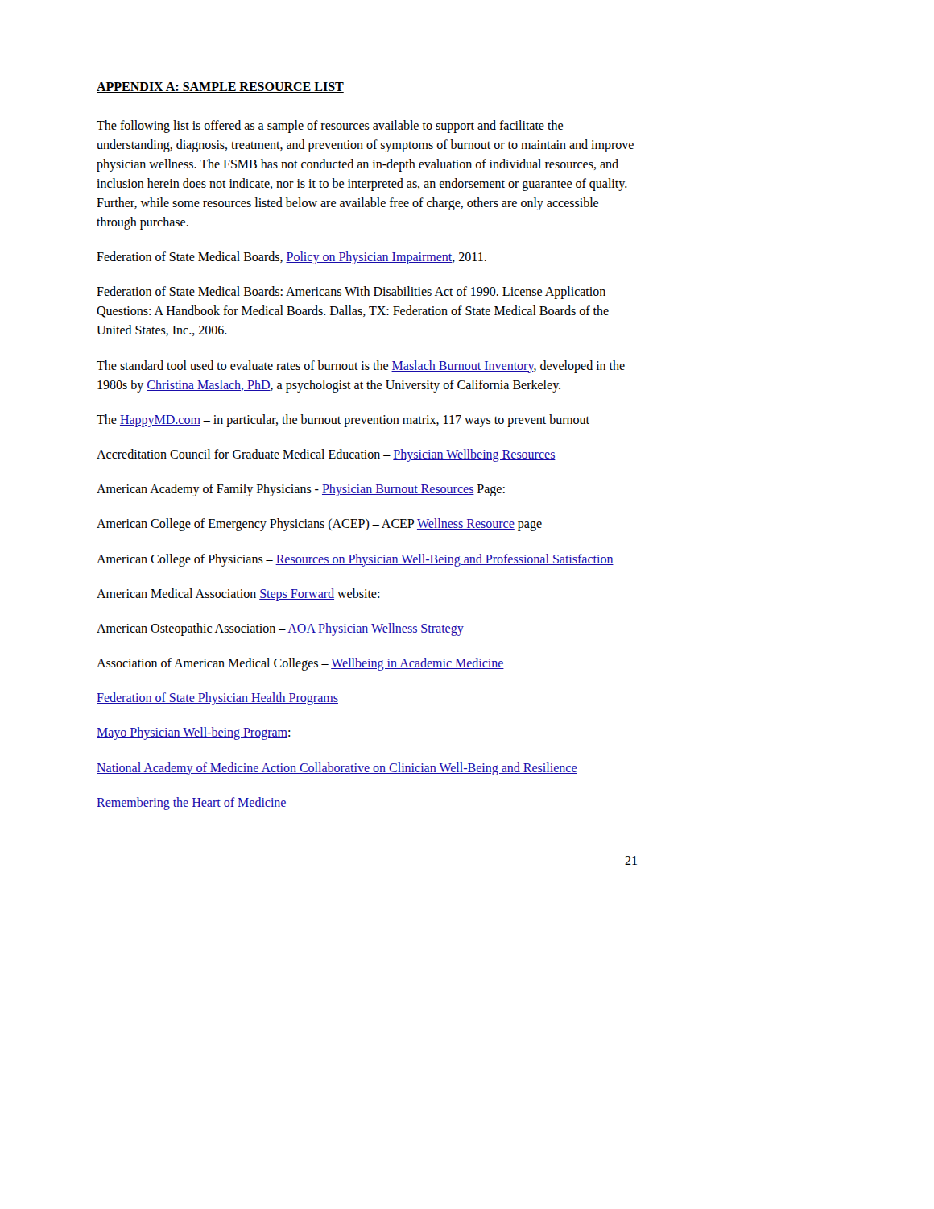APPENDIX A: SAMPLE RESOURCE LIST
The following list is offered as a sample of resources available to support and facilitate the understanding, diagnosis, treatment, and prevention of symptoms of burnout or to maintain and improve physician wellness. The FSMB has not conducted an in-depth evaluation of individual resources, and inclusion herein does not indicate, nor is it to be interpreted as, an endorsement or guarantee of quality. Further, while some resources listed below are available free of charge, others are only accessible through purchase.
Federation of State Medical Boards, Policy on Physician Impairment, 2011.
Federation of State Medical Boards: Americans With Disabilities Act of 1990. License Application Questions: A Handbook for Medical Boards. Dallas, TX: Federation of State Medical Boards of the United States, Inc., 2006.
The standard tool used to evaluate rates of burnout is the Maslach Burnout Inventory, developed in the 1980s by Christina Maslach, PhD, a psychologist at the University of California Berkeley.
The HappyMD.com – in particular, the burnout prevention matrix, 117 ways to prevent burnout
Accreditation Council for Graduate Medical Education – Physician Wellbeing Resources
American Academy of Family Physicians - Physician Burnout Resources Page:
American College of Emergency Physicians (ACEP) – ACEP Wellness Resource page
American College of Physicians – Resources on Physician Well-Being and Professional Satisfaction
American Medical Association Steps Forward website:
American Osteopathic Association – AOA Physician Wellness Strategy
Association of American Medical Colleges – Wellbeing in Academic Medicine
Federation of State Physician Health Programs
Mayo Physician Well-being Program:
National Academy of Medicine Action Collaborative on Clinician Well-Being and Resilience
Remembering the Heart of Medicine
21